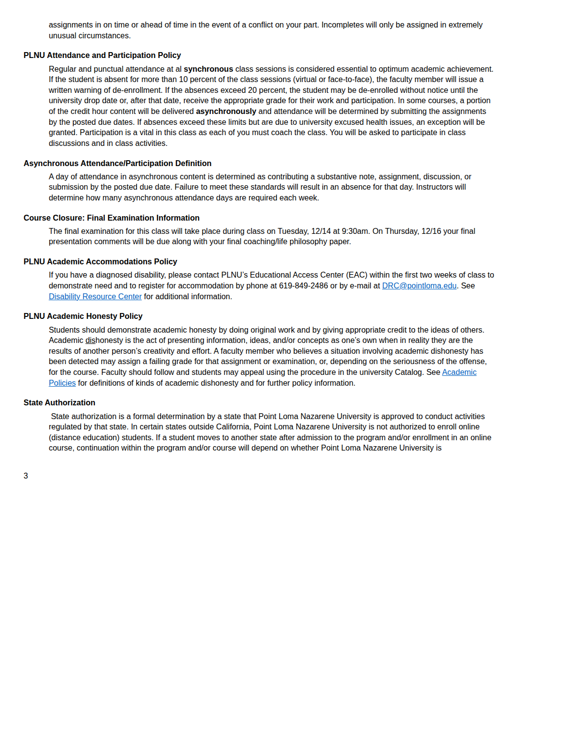assignments in on time or ahead of time in the event of a conflict on your part. Incompletes will only be assigned in extremely unusual circumstances.
PLNU Attendance and Participation Policy
Regular and punctual attendance at al synchronous class sessions is considered essential to optimum academic achievement. If the student is absent for more than 10 percent of the class sessions (virtual or face-to-face), the faculty member will issue a written warning of de-enrollment. If the absences exceed 20 percent, the student may be de-enrolled without notice until the university drop date or, after that date, receive the appropriate grade for their work and participation. In some courses, a portion of the credit hour content will be delivered asynchronously and attendance will be determined by submitting the assignments by the posted due dates. If absences exceed these limits but are due to university excused health issues, an exception will be granted. Participation is a vital in this class as each of you must coach the class. You will be asked to participate in class discussions and in class activities.
Asynchronous Attendance/Participation Definition
A day of attendance in asynchronous content is determined as contributing a substantive note, assignment, discussion, or submission by the posted due date. Failure to meet these standards will result in an absence for that day. Instructors will determine how many asynchronous attendance days are required each week.
Course Closure: Final Examination Information
The final examination for this class will take place during class on Tuesday, 12/14 at 9:30am. On Thursday, 12/16 your final presentation comments will be due along with your final coaching/life philosophy paper.
PLNU Academic Accommodations Policy
If you have a diagnosed disability, please contact PLNU’s Educational Access Center (EAC) within the first two weeks of class to demonstrate need and to register for accommodation by phone at 619-849-2486 or by e-mail at DRC@pointloma.edu. See Disability Resource Center for additional information.
PLNU Academic Honesty Policy
Students should demonstrate academic honesty by doing original work and by giving appropriate credit to the ideas of others. Academic dishonesty is the act of presenting information, ideas, and/or concepts as one’s own when in reality they are the results of another person’s creativity and effort. A faculty member who believes a situation involving academic dishonesty has been detected may assign a failing grade for that assignment or examination, or, depending on the seriousness of the offense, for the course. Faculty should follow and students may appeal using the procedure in the university Catalog. See Academic Policies for definitions of kinds of academic dishonesty and for further policy information.
State Authorization
State authorization is a formal determination by a state that Point Loma Nazarene University is approved to conduct activities regulated by that state. In certain states outside California, Point Loma Nazarene University is not authorized to enroll online (distance education) students. If a student moves to another state after admission to the program and/or enrollment in an online course, continuation within the program and/or course will depend on whether Point Loma Nazarene University is
3